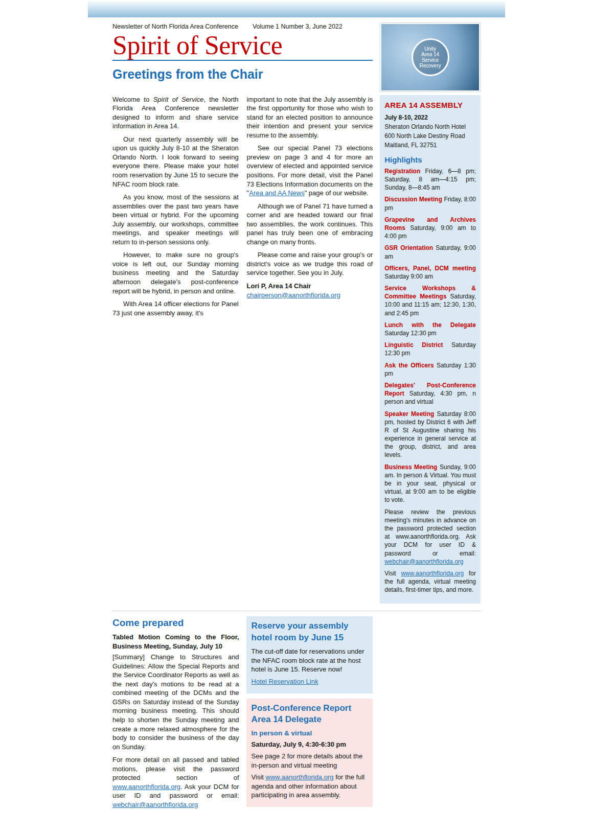Newsletter of North Florida Area Conference Volume 1 Number 3, June 2022
Spirit of Service
Greetings from the Chair
Unity
Area 14
Service
Recovery
Welcome to Spirit of Service, the North Florida Area Conference newsletter designed to inform and share service information in Area 14.
Our next quarterly assembly will be upon us quickly July 8-10 at the Sheraton Orlando North. I look forward to seeing everyone there. Please make your hotel room reservation by June 15 to secure the NFAC room block rate.
As you know, most of the sessions at assemblies over the past two years have been virtual or hybrid. For the upcoming July assembly, our workshops, committee meetings, and speaker meetings will return to in-person sessions only.
However, to make sure no group's voice is left out, our Sunday morning business meeting and the Saturday afternoon delegate's post-conference report will be hybrid, in person and online.
With Area 14 officer elections for Panel 73 just one assembly away, it's
important to note that the July assembly is the first opportunity for those who wish to stand for an elected position to announce their intention and present your service resume to the assembly.
See our special Panel 73 elections preview on page 3 and 4 for more an overview of elected and appointed service positions. For more detail, visit the Panel 73 Elections Information documents on the "Area and AA News" page of our website.
Although we of Panel 71 have turned a corner and are headed toward our final two assemblies, the work continues. This panel has truly been one of embracing change on many fronts.
Please come and raise your group's or district's voice as we trudge this road of service together. See you in July.
Lori P, Area 14 Chair chairperson@aanorthflorida.org
AREA 14 ASSEMBLY
July 8-10, 2022
Sheraton Orlando North Hotel
600 North Lake Destiny Road
Maitland, FL 32751
Highlights
Registration Friday, 6—8 pm; Saturday, 8 am—4:15 pm; Sunday, 8—8:45 am
Discussion Meeting Friday, 8:00 pm
Grapevine and Archives Rooms Saturday, 9:00 am to 4:00 pm
GSR Orientation Saturday, 9:00 am
Officers, Panel, DCM meeting Saturday 9:00 am
Service Workshops & Committee Meetings Saturday, 10:00 and 11:15 am; 12:30, 1:30, and 2:45 pm
Lunch with the Delegate Saturday 12:30 pm
Linguistic District Saturday 12:30 pm
Ask the Officers Saturday 1:30 pm
Delegates' Post-Conference Report Saturday, 4:30 pm, n person and virtual
Speaker Meeting Saturday 8:00 pm, hosted by District 6 with Jeff R of St Augustine sharing his experience in general service at the group, district, and area levels.
Business Meeting Sunday, 9:00 am. In person & Virtual. You must be in your seat, physical or virtual, at 9:00 am to be eligible to vote.
Please review the previous meeting's minutes in advance on the password protected section at www.aanorthflorida.org. Ask your DCM for user ID & password or email: webchair@aanorthflorida.org
Visit www.aanorthflorida.org for the full agenda, virtual meeting details, first-timer tips, and more.
Come prepared
Tabled Motion Coming to the Floor, Business Meeting, Sunday, July 10
[Summary] Change to Structures and Guidelines: Allow the Special Reports and the Service Coordinator Reports as well as the next day's motions to be read at a combined meeting of the DCMs and the GSRs on Saturday instead of the Sunday morning business meeting. This should help to shorten the Sunday meeting and create a more relaxed atmosphere for the body to consider the business of the day on Sunday.
For more detail on all passed and tabled motions, please visit the password protected section of www.aanorthflorida.org. Ask your DCM for user ID and password or email: webchair@aanorthflorida.org
Reserve your assembly hotel room by June 15
The cut-off date for reservations under the NFAC room block rate at the host hotel is June 15. Reserve now!
Hotel Reservation Link
Post-Conference Report
Area 14 Delegate
In person & virtual
Saturday, July 9, 4:30-6:30 pm
See page 2 for more details about the in-person and virtual meeting
Visit www.aanorthflorida.org for the full agenda and other information about participating in area assembly.